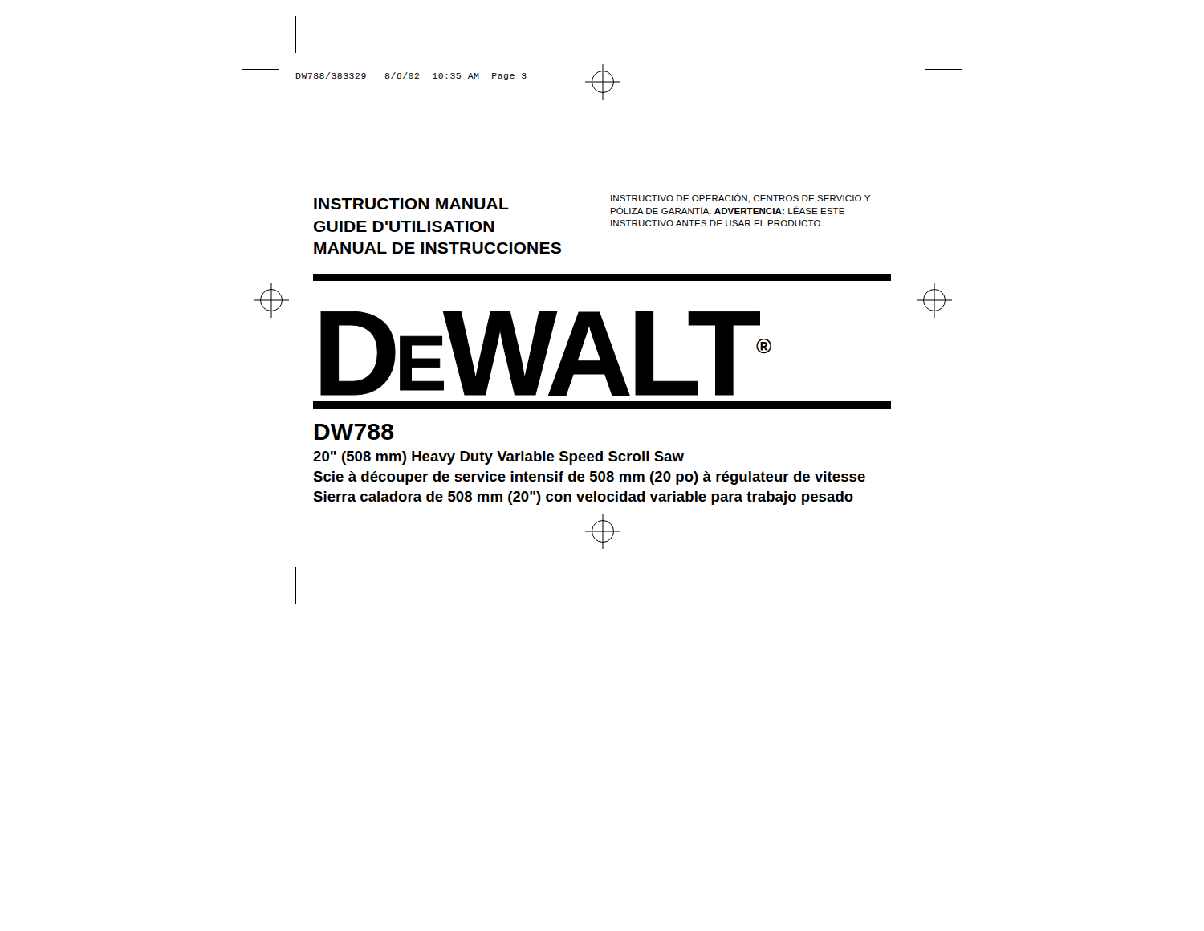DW788/383329 8/6/02 10:35 AM Page 3
INSTRUCTION MANUAL
GUIDE D'UTILISATION
MANUAL DE INSTRUCCIONES
INSTRUCTIVO DE OPERACIÓN, CENTROS DE SERVICIO Y PÓLIZA DE GARANTÍA. ADVERTENCIA: LÉASE ESTE INSTRUCTIVO ANTES DE USAR EL PRODUCTO.
DEWALT®
DW788
20" (508 mm) Heavy Duty Variable Speed Scroll Saw
Scie à découper de service intensif de 508 mm (20 po) à régulateur de vitesse
Sierra caladora de 508 mm (20") con velocidad variable para trabajo pesado